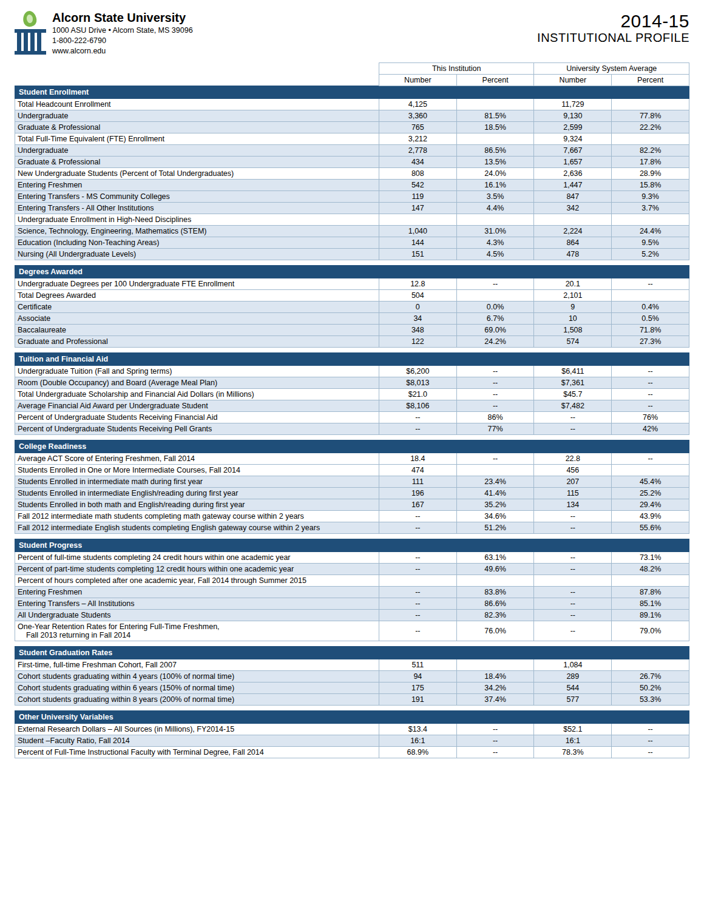Alcorn State University
1000 ASU Drive • Alcorn State, MS 39096
1-800-222-6790
www.alcorn.edu
2014-15
INSTITUTIONAL PROFILE
| | This Institution | University System Average |
| --- | --- | --- |
| | Number | Percent | Number | Percent |
| Student Enrollment |
| Total Headcount Enrollment | 4,125 | | 11,729 | |
| Undergraduate | 3,360 | 81.5% | 9,130 | 77.8% |
| Graduate & Professional | 765 | 18.5% | 2,599 | 22.2% |
| Total Full-Time Equivalent (FTE) Enrollment | 3,212 | | 9,324 | |
| Undergraduate | 2,778 | 86.5% | 7,667 | 82.2% |
| Graduate & Professional | 434 | 13.5% | 1,657 | 17.8% |
| New Undergraduate Students (Percent of Total Undergraduates) | 808 | 24.0% | 2,636 | 28.9% |
| Entering Freshmen | 542 | 16.1% | 1,447 | 15.8% |
| Entering Transfers - MS Community Colleges | 119 | 3.5% | 847 | 9.3% |
| Entering Transfers - All Other Institutions | 147 | 4.4% | 342 | 3.7% |
| Undergraduate Enrollment in High-Need Disciplines | | | | |
| Science, Technology, Engineering, Mathematics (STEM) | 1,040 | 31.0% | 2,224 | 24.4% |
| Education (Including Non-Teaching Areas) | 144 | 4.3% | 864 | 9.5% |
| Nursing (All Undergraduate Levels) | 151 | 4.5% | 478 | 5.2% |
| Degrees Awarded |
| Undergraduate Degrees per 100 Undergraduate FTE Enrollment | 12.8 | -- | 20.1 | -- |
| Total Degrees Awarded | 504 | | 2,101 | |
| Certificate | 0 | 0.0% | 9 | 0.4% |
| Associate | 34 | 6.7% | 10 | 0.5% |
| Baccalaureate | 348 | 69.0% | 1,508 | 71.8% |
| Graduate and Professional | 122 | 24.2% | 574 | 27.3% |
| Tuition and Financial Aid |
| Undergraduate Tuition (Fall and Spring terms) | $6,200 | -- | $6,411 | -- |
| Room (Double Occupancy) and Board (Average Meal Plan) | $8,013 | -- | $7,361 | -- |
| Total Undergraduate Scholarship and Financial Aid Dollars (in Millions) | $21.0 | -- | $45.7 | -- |
| Average Financial Aid Award per Undergraduate Student | $8,106 | -- | $7,482 | -- |
| Percent of Undergraduate Students Receiving Financial Aid | -- | 86% | -- | 76% |
| Percent of Undergraduate Students Receiving Pell Grants | -- | 77% | -- | 42% |
| College Readiness |
| Average ACT Score of Entering Freshmen, Fall 2014 | 18.4 | -- | 22.8 | -- |
| Students Enrolled in One or More Intermediate Courses, Fall 2014 | 474 | | 456 | |
| Students Enrolled in intermediate math during first year | 111 | 23.4% | 207 | 45.4% |
| Students Enrolled in intermediate English/reading during first year | 196 | 41.4% | 115 | 25.2% |
| Students Enrolled in both math and English/reading during first year | 167 | 35.2% | 134 | 29.4% |
| Fall 2012 intermediate math students completing math gateway course within 2 years | -- | 34.6% | -- | 43.9% |
| Fall 2012 intermediate English students completing English gateway course within 2 years | -- | 51.2% | -- | 55.6% |
| Student Progress |
| Percent of full-time students completing 24 credit hours within one academic year | -- | 63.1% | -- | 73.1% |
| Percent of part-time students completing 12 credit hours within one academic year | -- | 49.6% | -- | 48.2% |
| Percent of hours completed after one academic year, Fall 2014 through Summer 2015 | | | | |
| Entering Freshmen | -- | 83.8% | -- | 87.8% |
| Entering Transfers – All Institutions | -- | 86.6% | -- | 85.1% |
| All Undergraduate Students | -- | 82.3% | -- | 89.1% |
| One-Year Retention Rates for Entering Full-Time Freshmen, Fall 2013 returning in Fall 2014 | -- | 76.0% | -- | 79.0% |
| Student Graduation Rates |
| First-time, full-time Freshman Cohort, Fall 2007 | 511 | | 1,084 | |
| Cohort students graduating within 4 years (100% of normal time) | 94 | 18.4% | 289 | 26.7% |
| Cohort students graduating within 6 years (150% of normal time) | 175 | 34.2% | 544 | 50.2% |
| Cohort students graduating within 8 years (200% of normal time) | 191 | 37.4% | 577 | 53.3% |
| Other University Variables |
| External Research Dollars – All Sources (in Millions), FY2014-15 | $13.4 | -- | $52.1 | -- |
| Student –Faculty Ratio, Fall 2014 | 16:1 | -- | 16:1 | -- |
| Percent of Full-Time Instructional Faculty with Terminal Degree, Fall 2014 | 68.9% | -- | 78.3% | -- |